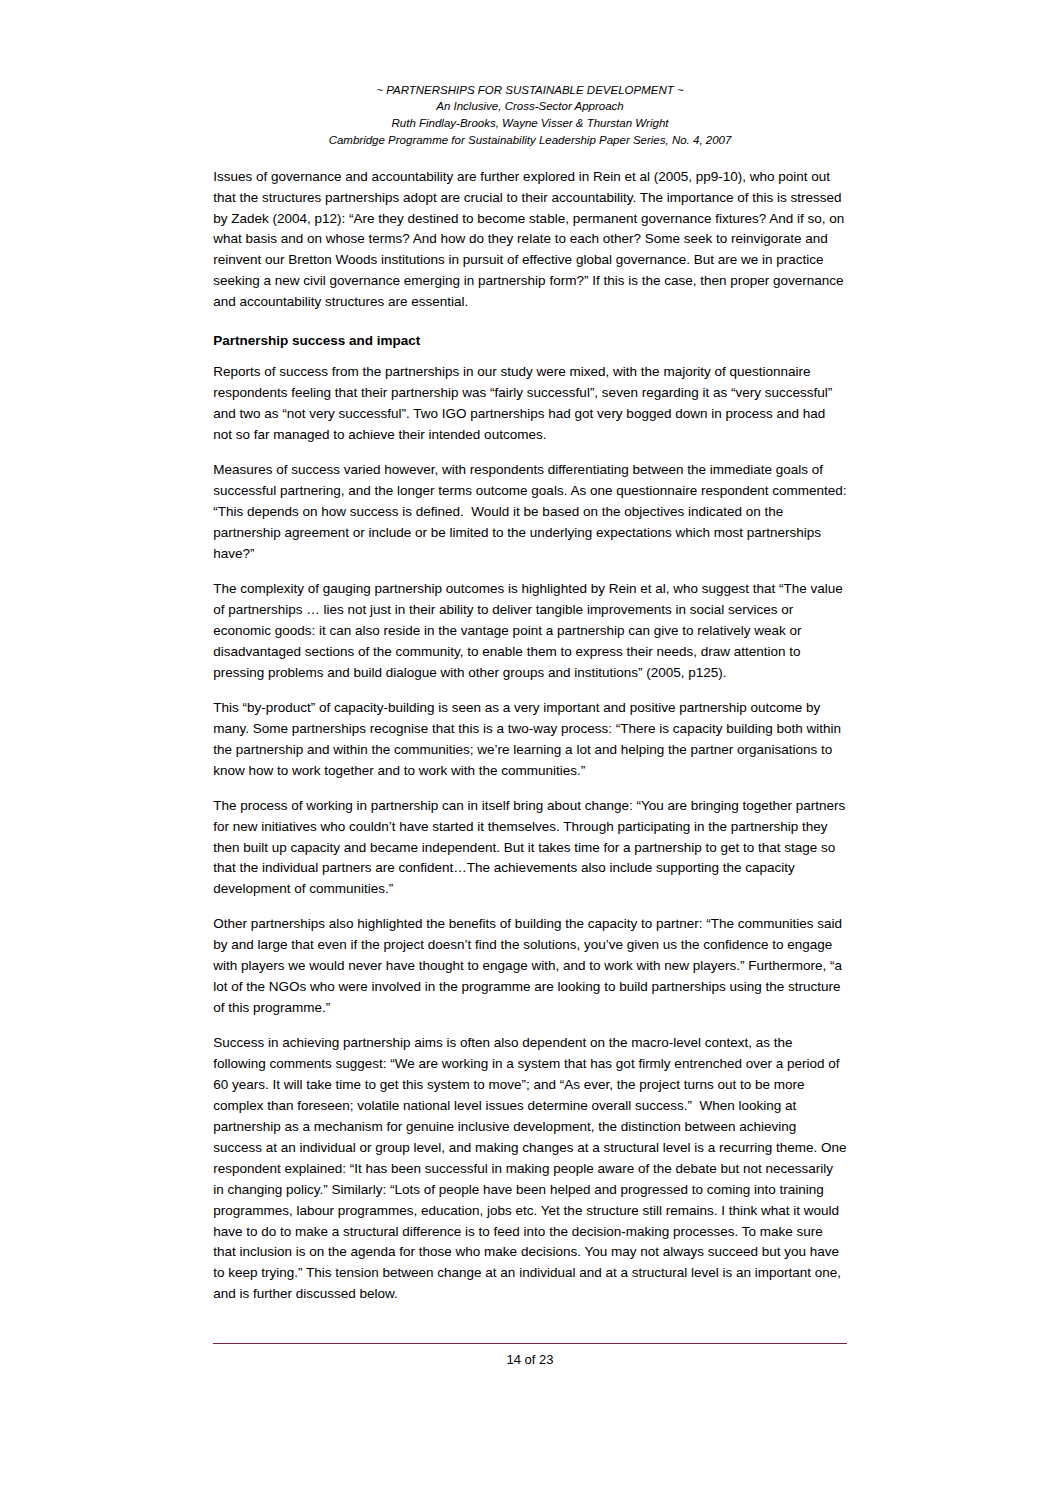~ PARTNERSHIPS FOR SUSTAINABLE DEVELOPMENT ~
An Inclusive, Cross-Sector Approach
Ruth Findlay-Brooks, Wayne Visser & Thurstan Wright
Cambridge Programme for Sustainability Leadership Paper Series, No. 4, 2007
Issues of governance and accountability are further explored in Rein et al (2005, pp9-10), who point out that the structures partnerships adopt are crucial to their accountability. The importance of this is stressed by Zadek (2004, p12): “Are they destined to become stable, permanent governance fixtures? And if so, on what basis and on whose terms? And how do they relate to each other? Some seek to reinvigorate and reinvent our Bretton Woods institutions in pursuit of effective global governance. But are we in practice seeking a new civil governance emerging in partnership form?” If this is the case, then proper governance and accountability structures are essential.
Partnership success and impact
Reports of success from the partnerships in our study were mixed, with the majority of questionnaire respondents feeling that their partnership was “fairly successful”, seven regarding it as “very successful” and two as “not very successful”. Two IGO partnerships had got very bogged down in process and had not so far managed to achieve their intended outcomes.
Measures of success varied however, with respondents differentiating between the immediate goals of successful partnering, and the longer terms outcome goals. As one questionnaire respondent commented: “This depends on how success is defined. Would it be based on the objectives indicated on the partnership agreement or include or be limited to the underlying expectations which most partnerships have?”
The complexity of gauging partnership outcomes is highlighted by Rein et al, who suggest that “The value of partnerships … lies not just in their ability to deliver tangible improvements in social services or economic goods: it can also reside in the vantage point a partnership can give to relatively weak or disadvantaged sections of the community, to enable them to express their needs, draw attention to pressing problems and build dialogue with other groups and institutions” (2005, p125).
This “by-product” of capacity-building is seen as a very important and positive partnership outcome by many. Some partnerships recognise that this is a two-way process: “There is capacity building both within the partnership and within the communities; we’re learning a lot and helping the partner organisations to know how to work together and to work with the communities.”
The process of working in partnership can in itself bring about change: “You are bringing together partners for new initiatives who couldn’t have started it themselves. Through participating in the partnership they then built up capacity and became independent. But it takes time for a partnership to get to that stage so that the individual partners are confident…The achievements also include supporting the capacity development of communities.”
Other partnerships also highlighted the benefits of building the capacity to partner: “The communities said by and large that even if the project doesn’t find the solutions, you’ve given us the confidence to engage with players we would never have thought to engage with, and to work with new players.” Furthermore, “a lot of the NGOs who were involved in the programme are looking to build partnerships using the structure of this programme.”
Success in achieving partnership aims is often also dependent on the macro-level context, as the following comments suggest: “We are working in a system that has got firmly entrenched over a period of 60 years. It will take time to get this system to move”; and “As ever, the project turns out to be more complex than foreseen; volatile national level issues determine overall success.” When looking at partnership as a mechanism for genuine inclusive development, the distinction between achieving success at an individual or group level, and making changes at a structural level is a recurring theme. One respondent explained: “It has been successful in making people aware of the debate but not necessarily in changing policy.” Similarly: “Lots of people have been helped and progressed to coming into training programmes, labour programmes, education, jobs etc. Yet the structure still remains. I think what it would have to do to make a structural difference is to feed into the decision-making processes. To make sure that inclusion is on the agenda for those who make decisions. You may not always succeed but you have to keep trying.” This tension between change at an individual and at a structural level is an important one, and is further discussed below.
14 of 23